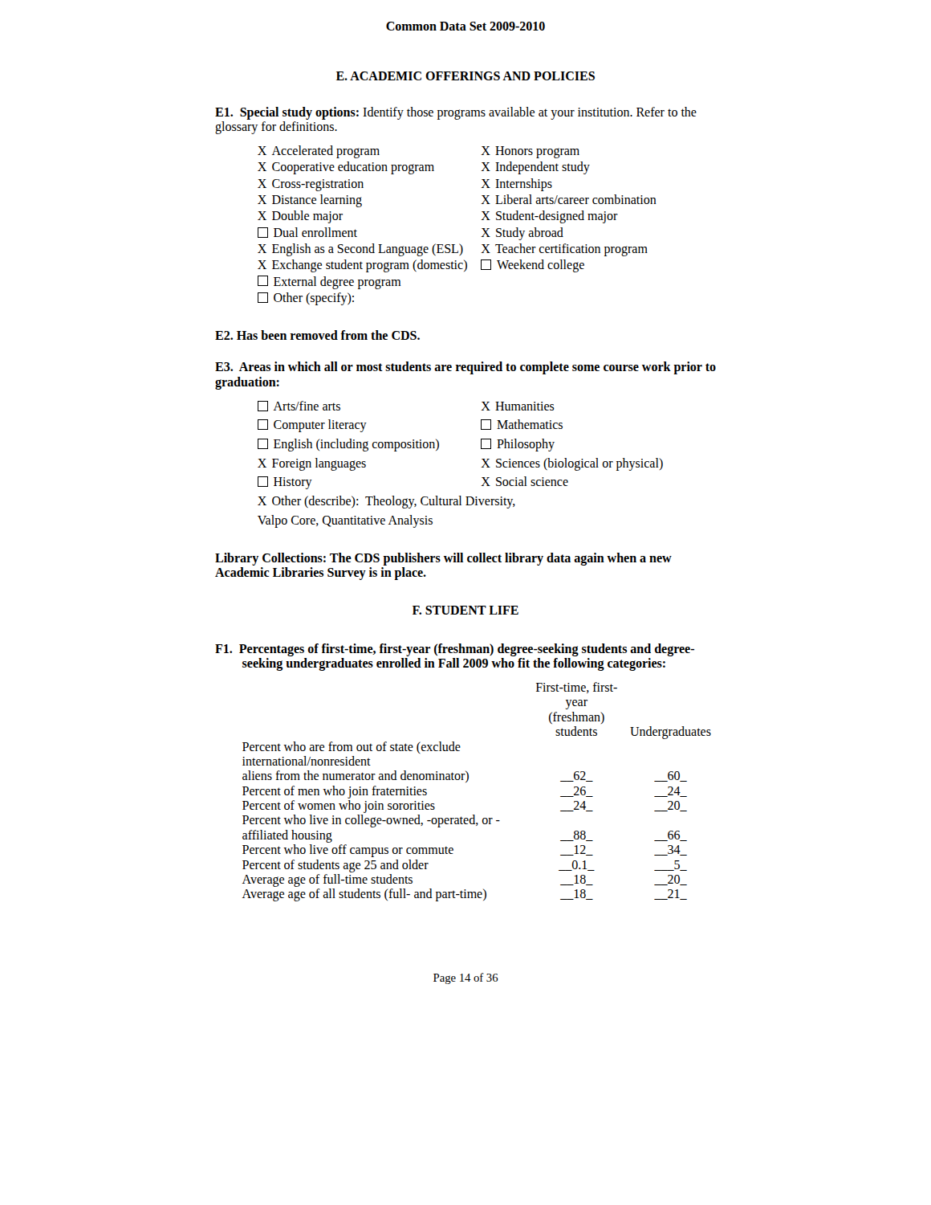Common Data Set 2009-2010
E. ACADEMIC OFFERINGS AND POLICIES
E1. Special study options: Identify those programs available at your institution. Refer to the glossary for definitions.
| X Accelerated program | X Honors program |
| X Cooperative education program | X Independent study |
| X Cross-registration | X Internships |
| X Distance learning | X Liberal arts/career combination |
| X Double major | X Student-designed major |
| Dual enrollment | X Study abroad |
| X English as a Second Language (ESL) | X Teacher certification program |
| X Exchange student program (domestic) | Weekend college |
| External degree program | |
| Other (specify): | |
E2. Has been removed from the CDS.
E3. Areas in which all or most students are required to complete some course work prior to graduation:
| Arts/fine arts | X Humanities |
| Computer literacy | Mathematics |
| English (including composition) | Philosophy |
| X Foreign languages | X Sciences (biological or physical) |
| History | X Social science |
| X Other (describe): Theology, Cultural Diversity, |
Valpo Core, Quantitative Analysis
Library Collections: The CDS publishers will collect library data again when a new Academic Libraries Survey is in place.
F. STUDENT LIFE
F1. Percentages of first-time, first-year (freshman) degree-seeking students and degree-seeking undergraduates enrolled in Fall 2009 who fit the following categories:
| | First-time, first-year (freshman) students | Undergraduates |
| Percent who are from out of state (exclude international/nonresident | | |
| aliens from the numerator and denominator) | __62_ | __60_ |
| Percent of men who join fraternities | __26_ | __24_ |
| Percent of women who join sororities | __24_ | __20_ |
| Percent who live in college-owned, -operated, or -affiliated housing | __88_ | __66_ |
| Percent who live off campus or commute | __12_ | __34_ |
| Percent of students age 25 and older | __0.1_ | ___5_ |
| Average age of full-time students | __18_ | __20_ |
| Average age of all students (full- and part-time) | __18_ | __21_ |
Page 14 of 36